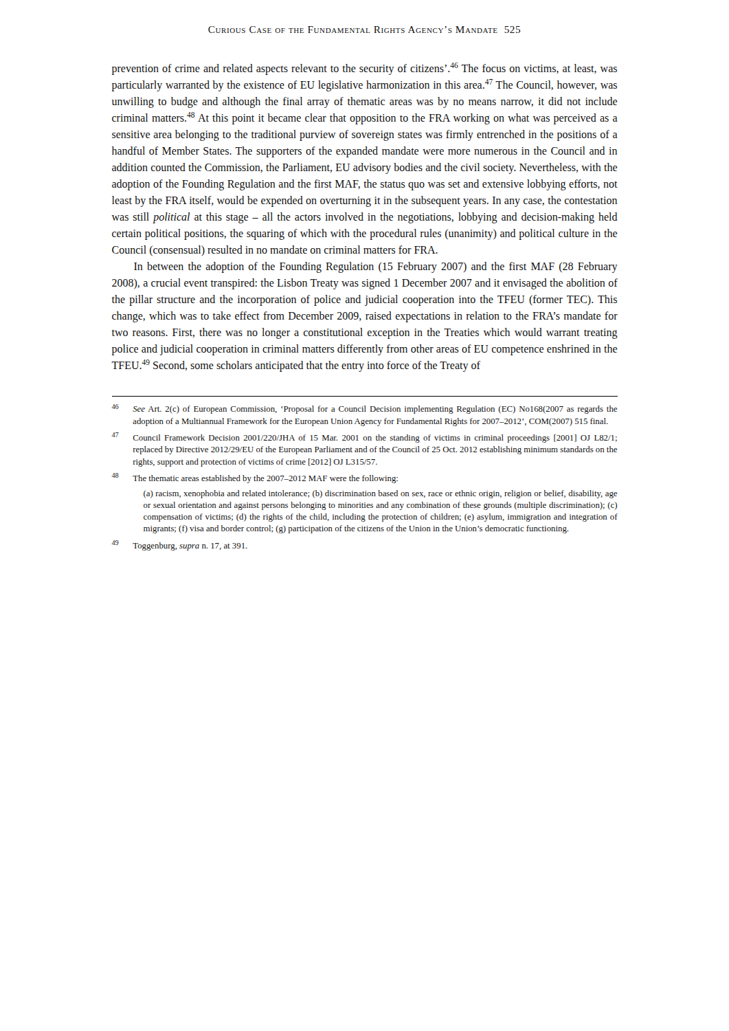Curious Case of the Fundamental Rights Agency’s Mandate525
prevention of crime and related aspects relevant to the security of citizens’.46 The focus on victims, at least, was particularly warranted by the existence of EU legislative harmonization in this area.47 The Council, however, was unwilling to budge and although the final array of thematic areas was by no means narrow, it did not include criminal matters.48 At this point it became clear that opposition to the FRA working on what was perceived as a sensitive area belonging to the traditional purview of sovereign states was firmly entrenched in the positions of a handful of Member States. The supporters of the expanded mandate were more numerous in the Council and in addition counted the Commission, the Parliament, EU advisory bodies and the civil society. Nevertheless, with the adoption of the Founding Regulation and the first MAF, the status quo was set and extensive lobbying efforts, not least by the FRA itself, would be expended on overturning it in the subsequent years. In any case, the contestation was still political at this stage – all the actors involved in the negotiations, lobbying and decision-making held certain political positions, the squaring of which with the procedural rules (unanimity) and political culture in the Council (consensual) resulted in no mandate on criminal matters for FRA.
In between the adoption of the Founding Regulation (15 February 2007) and the first MAF (28 February 2008), a crucial event transpired: the Lisbon Treaty was signed 1 December 2007 and it envisaged the abolition of the pillar structure and the incorporation of police and judicial cooperation into the TFEU (former TEC). This change, which was to take effect from December 2009, raised expectations in relation to the FRA’s mandate for two reasons. First, there was no longer a constitutional exception in the Treaties which would warrant treating police and judicial cooperation in criminal matters differently from other areas of EU competence enshrined in the TFEU.49 Second, some scholars anticipated that the entry into force of the Treaty of
46 See Art. 2(c) of European Commission, ‘Proposal for a Council Decision implementing Regulation (EC) No168(2007 as regards the adoption of a Multiannual Framework for the European Union Agency for Fundamental Rights for 2007–2012’, COM(2007) 515 final.
47 Council Framework Decision 2001/220/JHA of 15 Mar. 2001 on the standing of victims in criminal proceedings [2001] OJ L82/1; replaced by Directive 2012/29/EU of the European Parliament and of the Council of 25 Oct. 2012 establishing minimum standards on the rights, support and protection of victims of crime [2012] OJ L315/57.
48 The thematic areas established by the 2007–2012 MAF were the following:
(a) racism, xenophobia and related intolerance; (b) discrimination based on sex, race or ethnic origin, religion or belief, disability, age or sexual orientation and against persons belonging to minorities and any combination of these grounds (multiple discrimination); (c) compensation of victims; (d) the rights of the child, including the protection of children; (e) asylum, immigration and integration of migrants; (f) visa and border control; (g) participation of the citizens of the Union in the Union’s democratic functioning.
49 Toggenburg, supra n. 17, at 391.